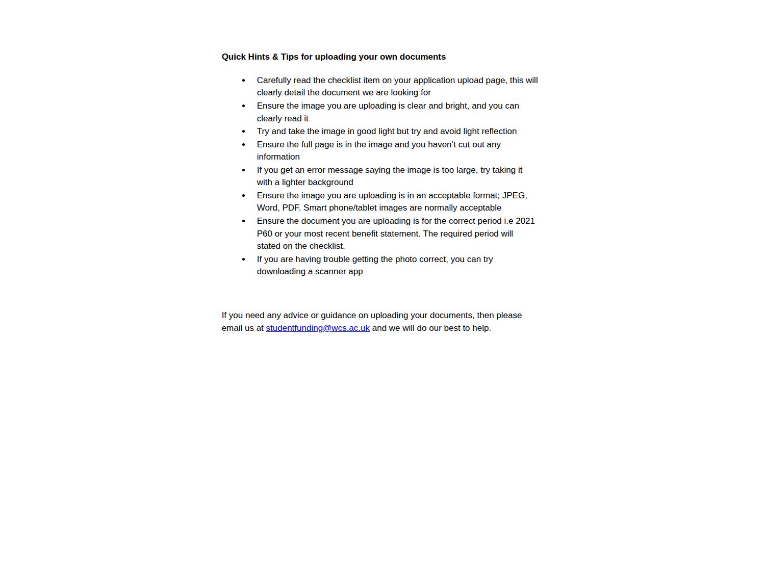Quick Hints & Tips for uploading your own documents
Carefully read the checklist item on your application upload page, this will clearly detail the document we are looking for
Ensure the image you are uploading is clear and bright, and you can clearly read it
Try and take the image in good light but try and avoid light reflection
Ensure the full page is in the image and you haven’t cut out any information
If you get an error message saying the image is too large, try taking it with a lighter background
Ensure the image you are uploading is in an acceptable format; JPEG, Word, PDF. Smart phone/tablet images are normally acceptable
Ensure the document you are uploading is for the correct period i.e 2021 P60 or your most recent benefit statement. The required period will stated on the checklist.
If you are having trouble getting the photo correct, you can try downloading a scanner app
If you need any advice or guidance on uploading your documents, then please email us at studentfunding@wcs.ac.uk and we will do our best to help.